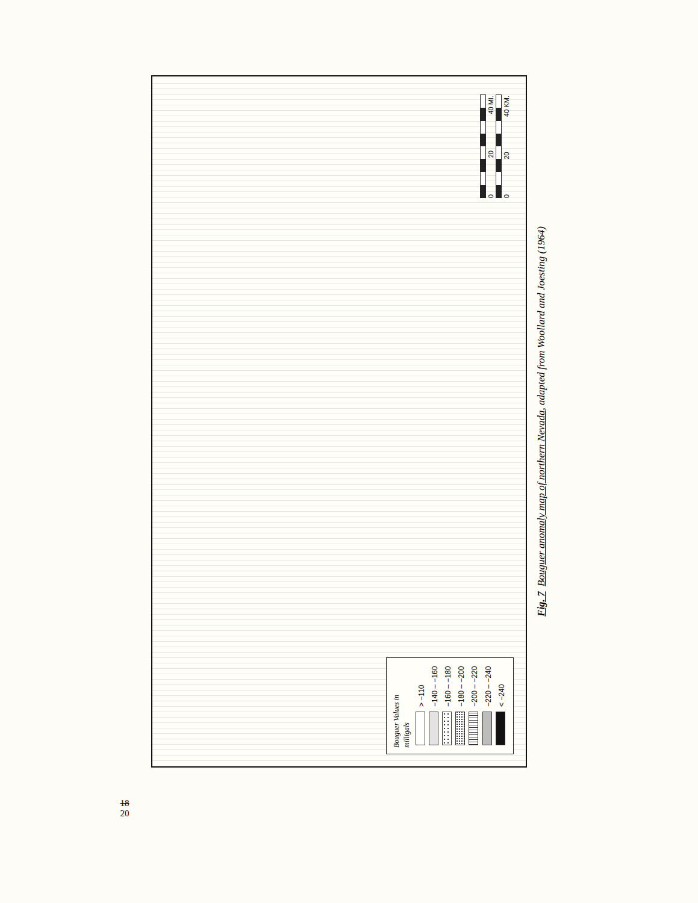114° 115° 116° 117° 118° 119° 120° 42° 41° 40° 39° 38° 42° 41° 40° 39°
Bouguer Values in
milligals
| | > −110 |
| | −140 – −160 |
| | −160 – −180 |
| | −180 – −200 |
| | −200 – −220 |
| | −220 – −240 |
| | < −240 |
02040 MI.
02040 KM.
Fig. 7 Bouguer anomaly map of northern Nevada, adapted from Woollard and Joesting (1964)
18 20